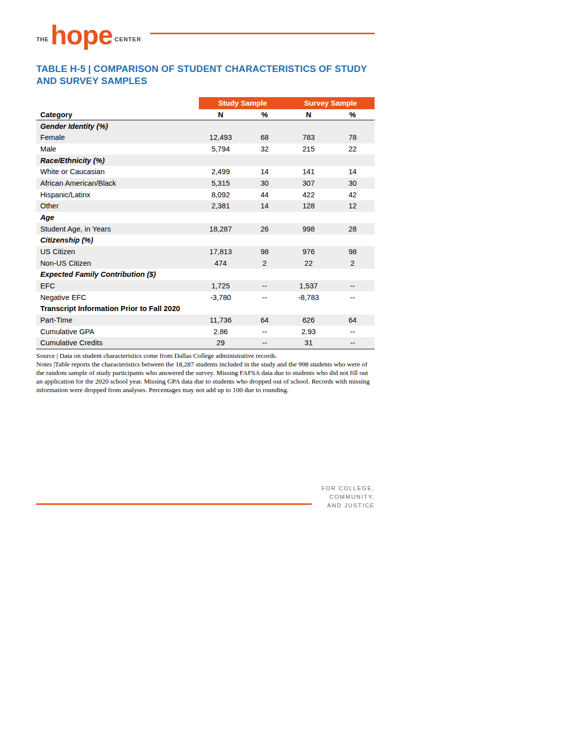THE hope CENTER
TABLE H-5 | COMPARISON OF STUDENT CHARACTERISTICS OF STUDY AND SURVEY SAMPLES
| | Study Sample | Survey Sample |
| --- | --- | --- |
| Category | N | % | N | % |
| Gender Identity (%) | | | | |
| Female | 12,493 | 68 | 783 | 78 |
| Male | 5,794 | 32 | 215 | 22 |
| Race/Ethnicity (%) | | | | |
| White or Caucasian | 2,499 | 14 | 141 | 14 |
| African American/Black | 5,315 | 30 | 307 | 30 |
| Hispanic/Latinx | 8,092 | 44 | 422 | 42 |
| Other | 2,381 | 14 | 128 | 12 |
| Age | | | | |
| Student Age, in Years | 18,287 | 26 | 998 | 28 |
| Citizenship (%) | | | | |
| US Citizen | 17,813 | 98 | 976 | 98 |
| Non-US Citizen | 474 | 2 | 22 | 2 |
| Expected Family Contribution ($) | | | | |
| EFC | 1,725 | -- | 1,537 | -- |
| Negative EFC | -3,780 | -- | -8,783 | -- |
| Transcript Information Prior to Fall 2020 | | | | |
| Part-Time | 11,736 | 64 | 626 | 64 |
| Cumulative GPA | 2.86 | -- | 2.93 | -- |
| Cumulative Credits | 29 | -- | 31 | -- |
Source | Data on student characteristics come from Dallas College administrative records.
Notes |Table reports the characteristics between the 18,287 students included in the study and the 998 students who were of the random sample of study participants who answered the survey. Missing FAFSA data due to students who did not fill out an application for the 2020 school year. Missing GPA data due to students who dropped out of school. Records with missing information were dropped from analyses. Percentages may not add up to 100 due to rounding.
FOR COLLEGE,
COMMUNITY,
AND JUSTICE